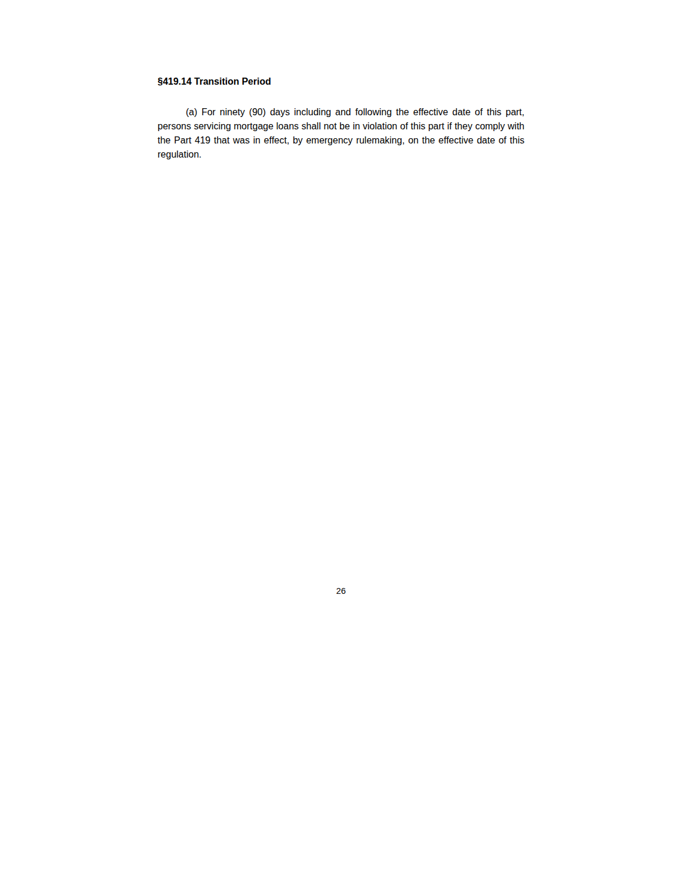§419.14 Transition Period
(a) For ninety (90) days including and following the effective date of this part, persons servicing mortgage loans shall not be in violation of this part if they comply with the Part 419 that was in effect, by emergency rulemaking, on the effective date of this regulation.
26